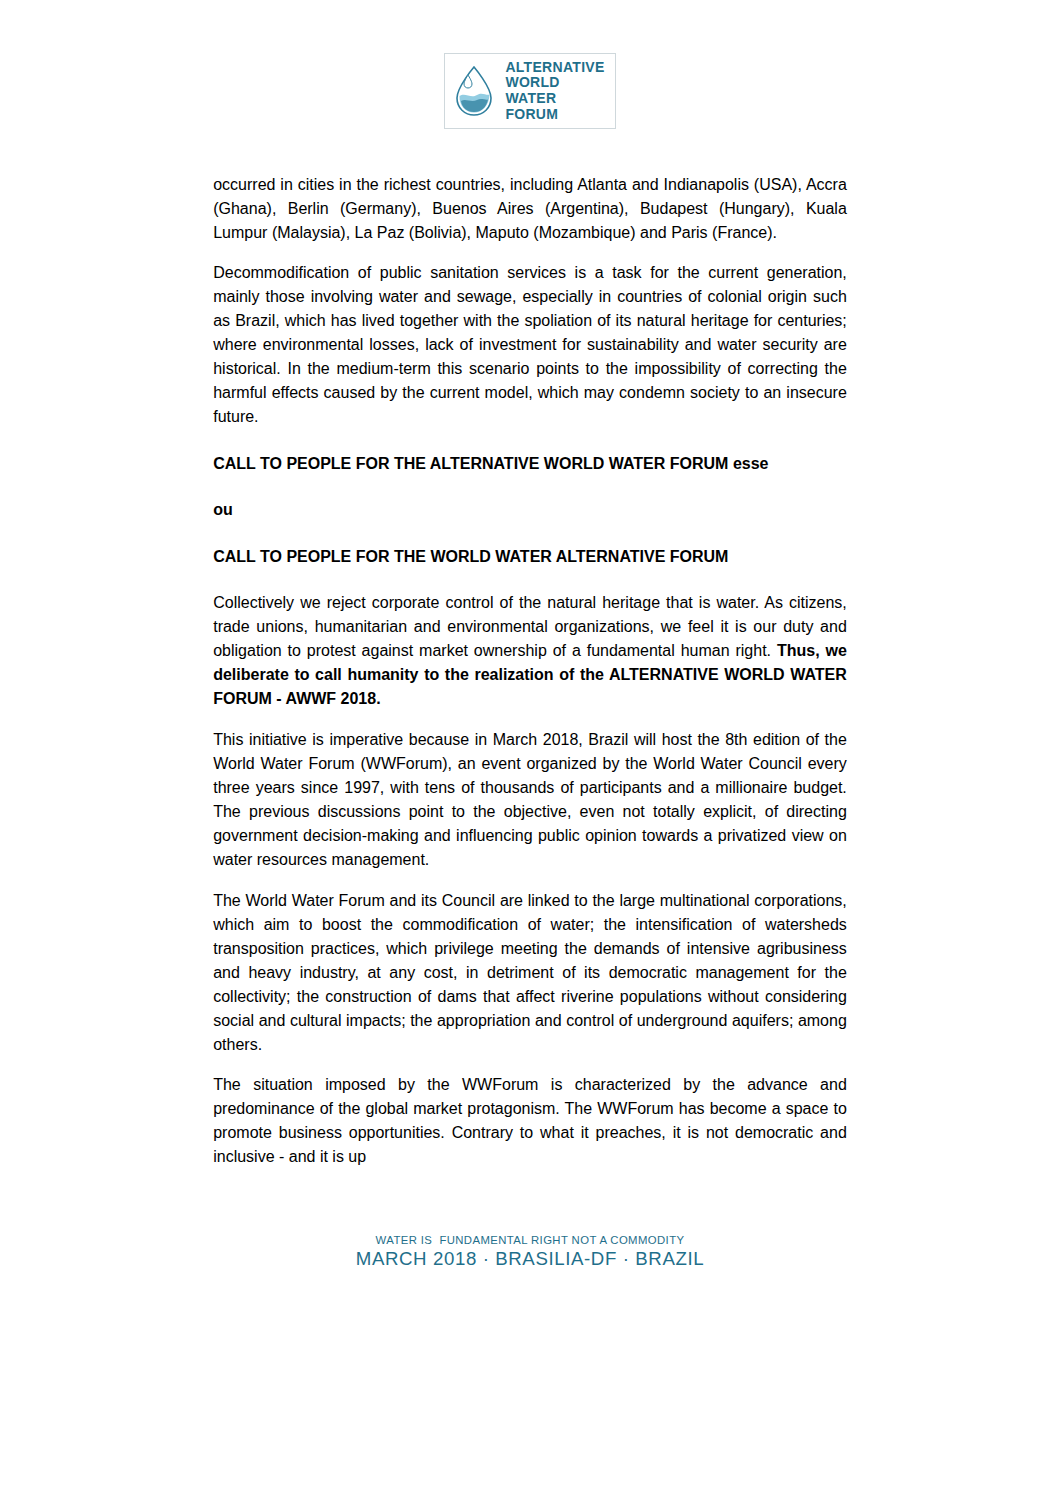ALTERNATIVE
WORLD
WATER
FORUM
occurred in cities in the richest countries, including Atlanta and Indianapolis (USA), Accra (Ghana), Berlin (Germany), Buenos Aires (Argentina), Budapest (Hungary), Kuala Lumpur (Malaysia), La Paz (Bolivia), Maputo (Mozambique) and Paris (France).
Decommodification of public sanitation services is a task for the current generation, mainly those involving water and sewage, especially in countries of colonial origin such as Brazil, which has lived together with the spoliation of its natural heritage for centuries; where environmental losses, lack of investment for sustainability and water security are historical. In the medium-term this scenario points to the impossibility of correcting the harmful effects caused by the current model, which may condemn society to an insecure future.
CALL TO PEOPLE FOR THE ALTERNATIVE WORLD WATER FORUM esse
ou
CALL TO PEOPLE FOR THE WORLD WATER ALTERNATIVE FORUM
Collectively we reject corporate control of the natural heritage that is water. As citizens, trade unions, humanitarian and environmental organizations, we feel it is our duty and obligation to protest against market ownership of a fundamental human right. Thus, we deliberate to call humanity to the realization of the ALTERNATIVE WORLD WATER FORUM - AWWF 2018.
This initiative is imperative because in March 2018, Brazil will host the 8th edition of the World Water Forum (WWForum), an event organized by the World Water Council every three years since 1997, with tens of thousands of participants and a millionaire budget. The previous discussions point to the objective, even not totally explicit, of directing government decision-making and influencing public opinion towards a privatized view on water resources management.
The World Water Forum and its Council are linked to the large multinational corporations, which aim to boost the commodification of water; the intensification of watersheds transposition practices, which privilege meeting the demands of intensive agribusiness and heavy industry, at any cost, in detriment of its democratic management for the collectivity; the construction of dams that affect riverine populations without considering social and cultural impacts; the appropriation and control of underground aquifers; among others.
The situation imposed by the WWForum is characterized by the advance and predominance of the global market protagonism. The WWForum has become a space to promote business opportunities. Contrary to what it preaches, it is not democratic and inclusive - and it is up
WATER IS FUNDAMENTAL RIGHT NOT A COMMODITY
MARCH 2018 · BRASILIA-DF · BRAZIL